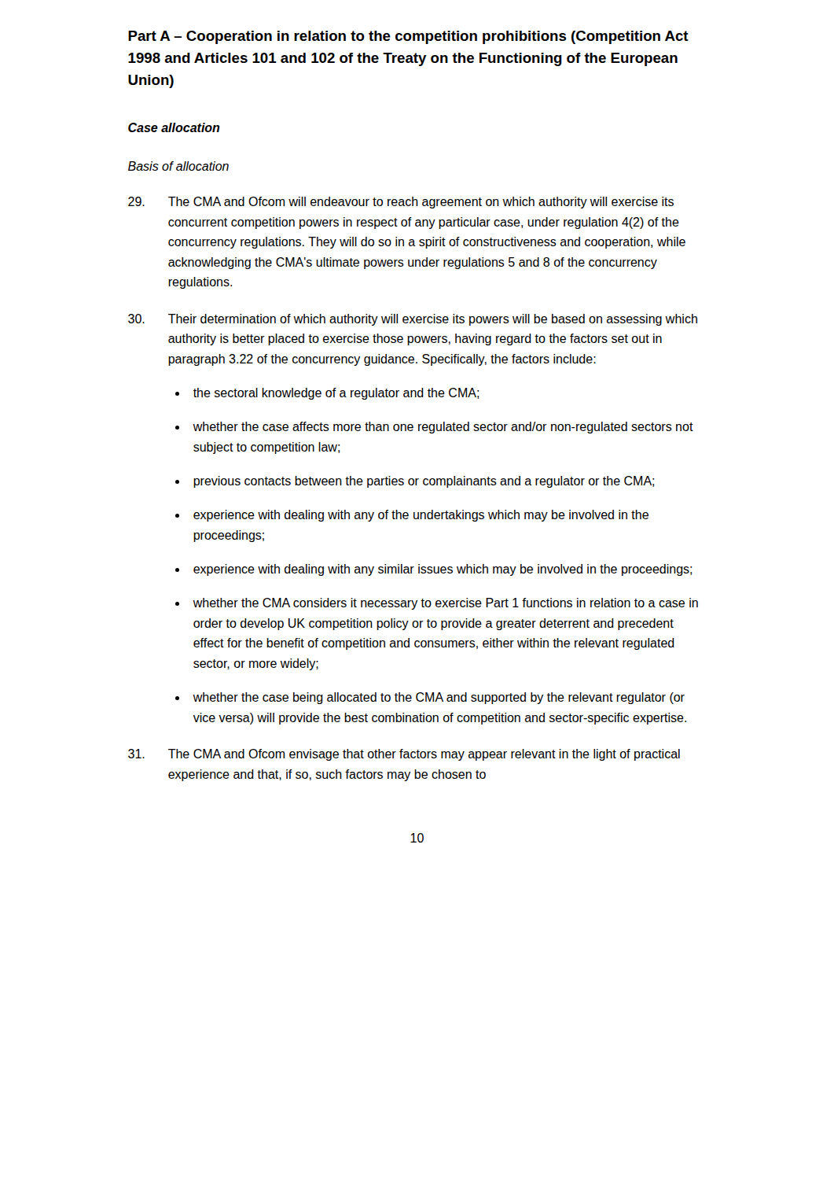Part A – Cooperation in relation to the competition prohibitions (Competition Act 1998 and Articles 101 and 102 of the Treaty on the Functioning of the European Union)
Case allocation
Basis of allocation
29. The CMA and Ofcom will endeavour to reach agreement on which authority will exercise its concurrent competition powers in respect of any particular case, under regulation 4(2) of the concurrency regulations. They will do so in a spirit of constructiveness and cooperation, while acknowledging the CMA's ultimate powers under regulations 5 and 8 of the concurrency regulations.
30. Their determination of which authority will exercise its powers will be based on assessing which authority is better placed to exercise those powers, having regard to the factors set out in paragraph 3.22 of the concurrency guidance. Specifically, the factors include:
the sectoral knowledge of a regulator and the CMA;
whether the case affects more than one regulated sector and/or non-regulated sectors not subject to competition law;
previous contacts between the parties or complainants and a regulator or the CMA;
experience with dealing with any of the undertakings which may be involved in the proceedings;
experience with dealing with any similar issues which may be involved in the proceedings;
whether the CMA considers it necessary to exercise Part 1 functions in relation to a case in order to develop UK competition policy or to provide a greater deterrent and precedent effect for the benefit of competition and consumers, either within the relevant regulated sector, or more widely;
whether the case being allocated to the CMA and supported by the relevant regulator (or vice versa) will provide the best combination of competition and sector-specific expertise.
31. The CMA and Ofcom envisage that other factors may appear relevant in the light of practical experience and that, if so, such factors may be chosen to
10